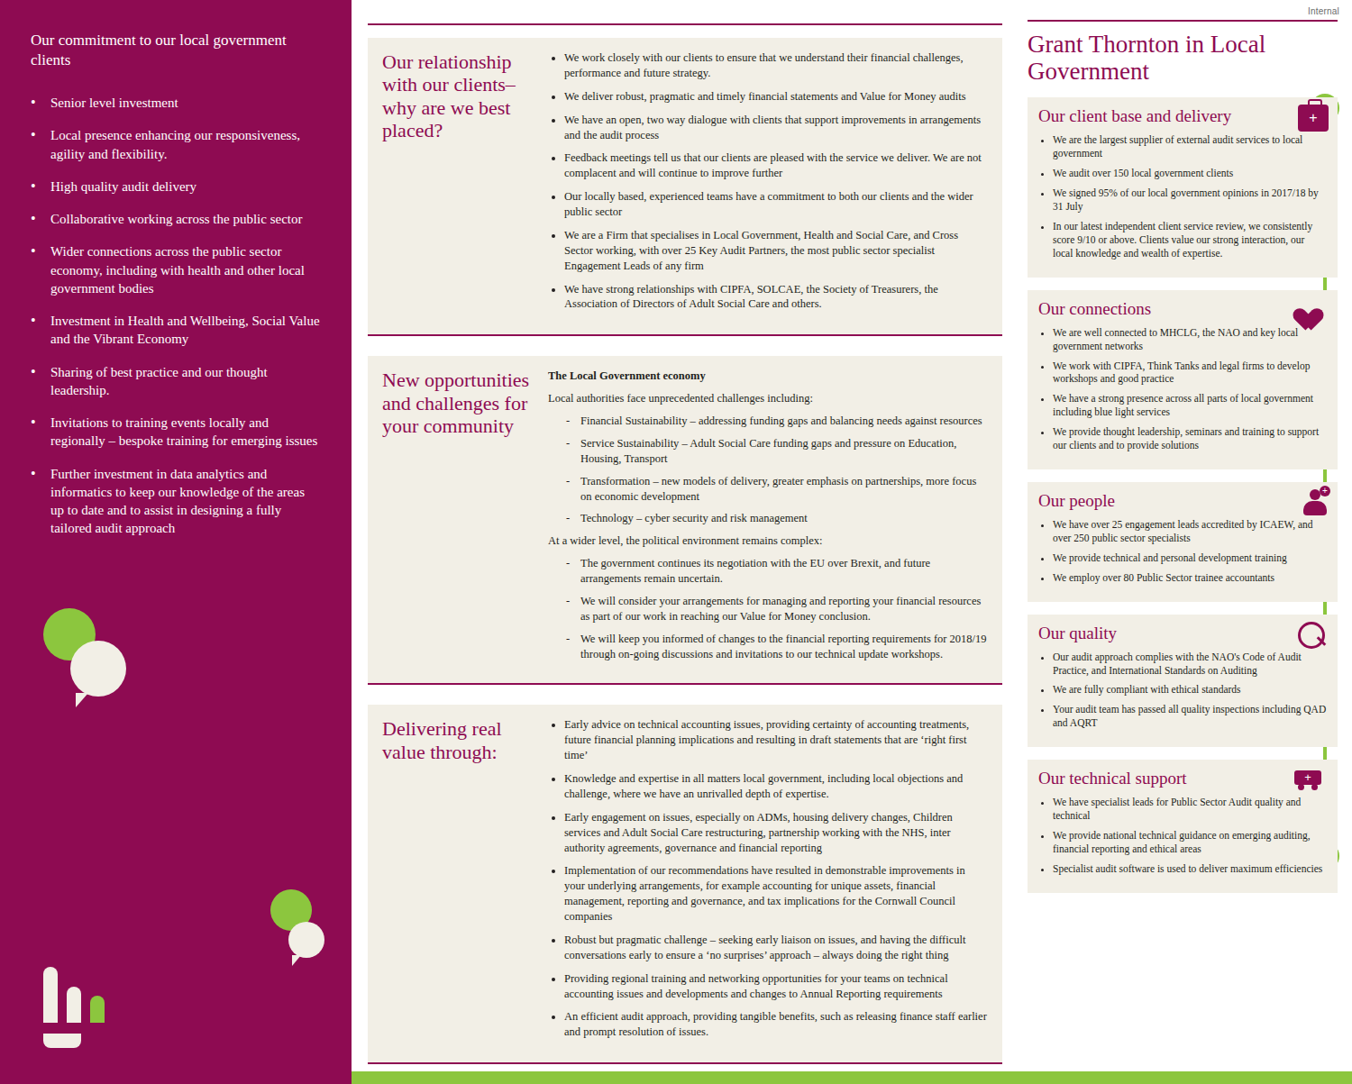Internal
Our commitment to our local government clients
Senior level investment
Local presence enhancing our responsiveness, agility and flexibility.
High quality audit delivery
Collaborative working across the public sector
Wider connections across the public sector economy, including with health and other local government bodies
Investment in Health and Wellbeing, Social Value and the Vibrant Economy
Sharing of best practice and our thought leadership.
Invitations to training events locally and regionally – bespoke training for emerging issues
Further investment in data analytics and informatics to keep our knowledge of the areas up to date and to assist in designing a fully tailored audit approach
Our relationship with our clients– why are we best placed?
We work closely with our clients to ensure that we understand their financial challenges, performance and future strategy.
We deliver robust, pragmatic and timely financial statements and Value for Money audits
We have an open, two way dialogue with clients that support improvements in arrangements and the audit process
Feedback meetings tell us that our clients are pleased with the service we deliver. We are not complacent and will continue to improve further
Our locally based, experienced teams have a commitment to both our clients and the wider public sector
We are a Firm that specialises in Local Government, Health and Social Care, and Cross Sector working, with over 25 Key Audit Partners, the most public sector specialist Engagement Leads of any firm
We have strong relationships with CIPFA, SOLCAE, the Society of Treasurers, the Association of Directors of Adult Social Care and others.
New opportunities and challenges for your community
The Local Government economy
Local authorities face unprecedented challenges including:
Financial Sustainability – addressing funding gaps and balancing needs against resources
Service Sustainability – Adult Social Care funding gaps and pressure on Education, Housing, Transport
Transformation – new models of delivery, greater emphasis on partnerships, more focus on economic development
Technology – cyber security and risk management
At a wider level, the political environment remains complex:
The government continues its negotiation with the EU over Brexit, and future arrangements remain uncertain.
We will consider your arrangements for managing and reporting your financial resources as part of our work in reaching our Value for Money conclusion.
We will keep you informed of changes to the financial reporting requirements for 2018/19 through on-going discussions and invitations to our technical update workshops.
Delivering real value through:
Early advice on technical accounting issues, providing certainty of accounting treatments, future financial planning implications and resulting in draft statements that are ‘right first time’
Knowledge and expertise in all matters local government, including local objections and challenge, where we have an unrivalled depth of expertise.
Early engagement on issues, especially on ADMs, housing delivery changes, Children services and Adult Social Care restructuring, partnership working with the NHS, inter authority agreements, governance and financial reporting
Implementation of our recommendations have resulted in demonstrable improvements in your underlying arrangements, for example accounting for unique assets, financial management, reporting and governance, and tax implications for the Cornwall Council companies
Robust but pragmatic challenge – seeking early liaison on issues, and having the difficult conversations early to ensure a ‘no surprises’ approach – always doing the right thing
Providing regional training and networking opportunities for your teams on technical accounting issues and developments and changes to Annual Reporting requirements
An efficient audit approach, providing tangible benefits, such as releasing finance staff earlier and prompt resolution of issues.
Grant Thornton in Local Government
Our client base and delivery
We are the largest supplier of external audit services to local government
We audit over 150 local government clients
We signed 95% of our local government opinions in 2017/18 by 31 July
In our latest independent client service review, we consistently score 9/10 or above. Clients value our strong interaction, our local knowledge and wealth of expertise.
Our connections
We are well connected to MHCLG, the NAO and key local government networks
We work with CIPFA, Think Tanks and legal firms to develop workshops and good practice
We have a strong presence across all parts of local government including blue light services
We provide thought leadership, seminars and training to support our clients and to provide solutions
+
Our people
We have over 25 engagement leads accredited by ICAEW, and over 250 public sector specialists
We provide technical and personal development training
We employ over 80 Public Sector trainee accountants
Our quality
Our audit approach complies with the NAO's Code of Audit Practice, and International Standards on Auditing
We are fully compliant with ethical standards
Your audit team has passed all quality inspections including QAD and AQRT
Our technical support
We have specialist leads for Public Sector Audit quality and technical
We provide national technical guidance on emerging auditing, financial reporting and ethical areas
Specialist audit software is used to deliver maximum efficiencies